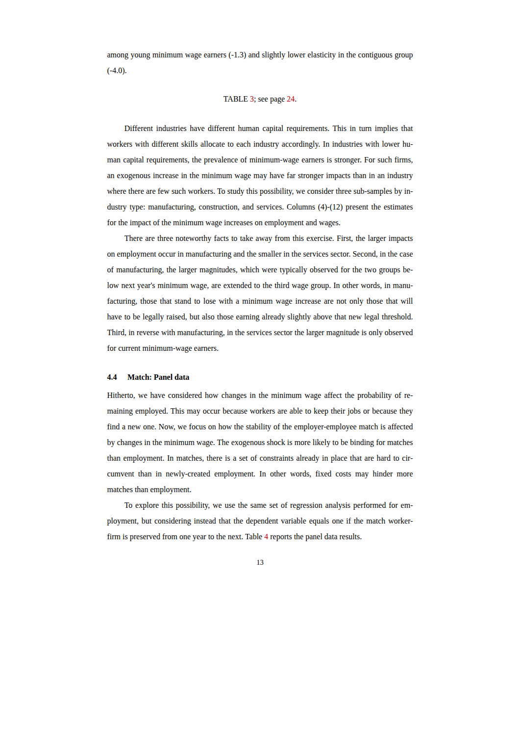among young minimum wage earners (-1.3) and slightly lower elasticity in the contiguous group (-4.0).
TABLE 3; see page 24.
Different industries have different human capital requirements. This in turn implies that workers with different skills allocate to each industry accordingly. In industries with lower human capital requirements, the prevalence of minimum-wage earners is stronger. For such firms, an exogenous increase in the minimum wage may have far stronger impacts than in an industry where there are few such workers. To study this possibility, we consider three sub-samples by industry type: manufacturing, construction, and services. Columns (4)-(12) present the estimates for the impact of the minimum wage increases on employment and wages.
There are three noteworthy facts to take away from this exercise. First, the larger impacts on employment occur in manufacturing and the smaller in the services sector. Second, in the case of manufacturing, the larger magnitudes, which were typically observed for the two groups below next year's minimum wage, are extended to the third wage group. In other words, in manufacturing, those that stand to lose with a minimum wage increase are not only those that will have to be legally raised, but also those earning already slightly above that new legal threshold. Third, in reverse with manufacturing, in the services sector the larger magnitude is only observed for current minimum-wage earners.
4.4 Match: Panel data
Hitherto, we have considered how changes in the minimum wage affect the probability of remaining employed. This may occur because workers are able to keep their jobs or because they find a new one. Now, we focus on how the stability of the employer-employee match is affected by changes in the minimum wage. The exogenous shock is more likely to be binding for matches than employment. In matches, there is a set of constraints already in place that are hard to circumvent than in newly-created employment. In other words, fixed costs may hinder more matches than employment.
To explore this possibility, we use the same set of regression analysis performed for employment, but considering instead that the dependent variable equals one if the match worker-firm is preserved from one year to the next. Table 4 reports the panel data results.
13